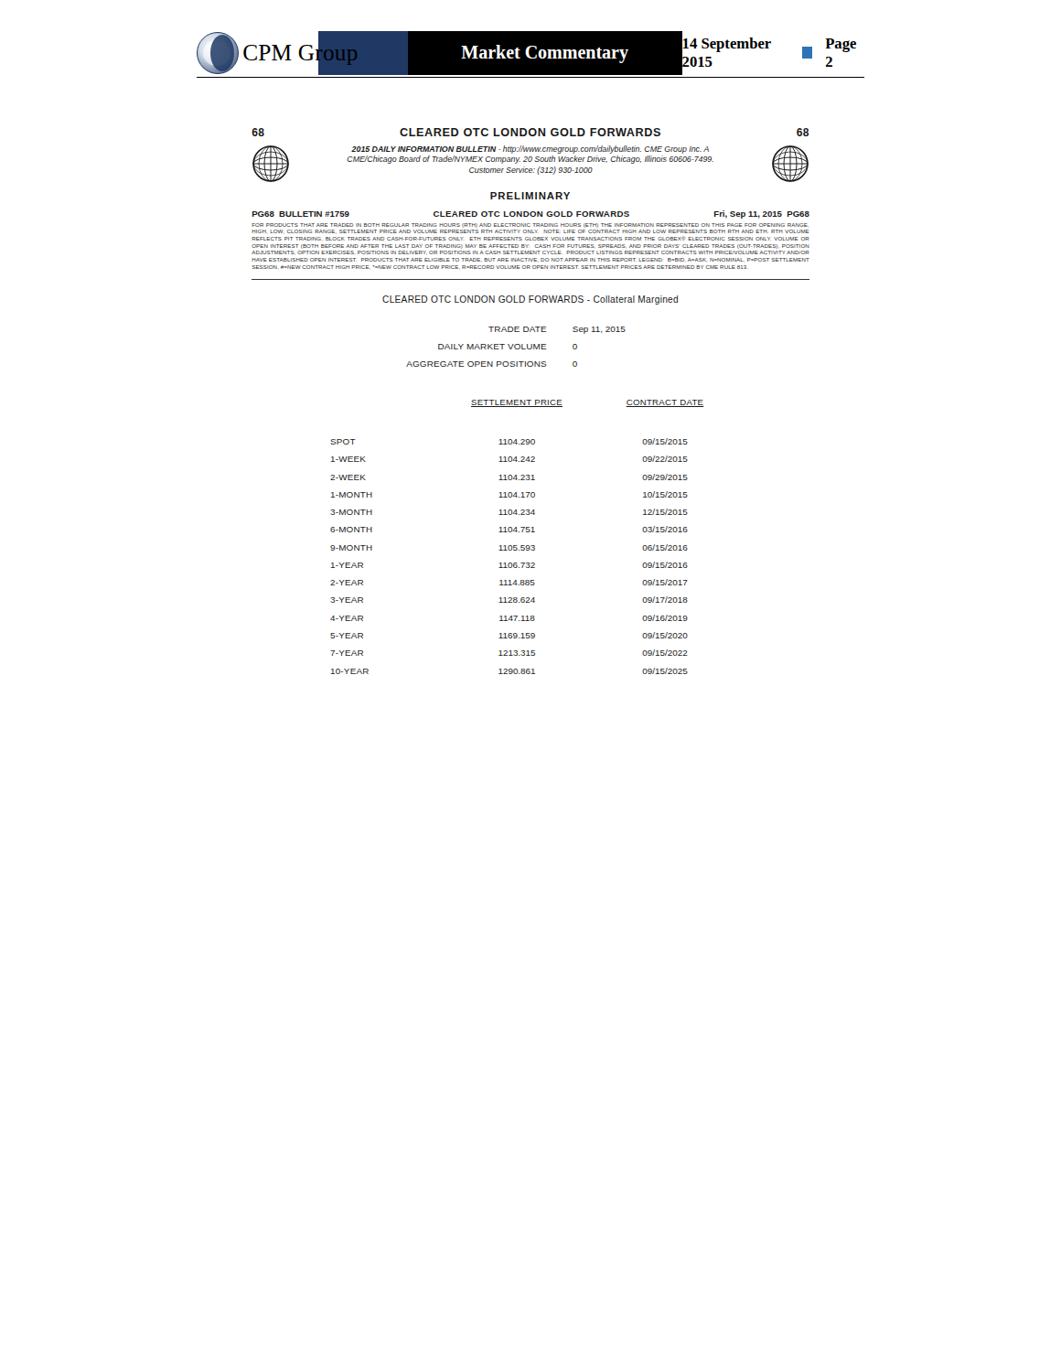Market Commentary
14 September 2015 Page 2
CPM Group
68 CLEARED OTC LONDON GOLD FORWARDS 68
2015 DAILY INFORMATION BULLETIN - http://www.cmegroup.com/dailybulletin. CME Group Inc. A
CME/Chicago Board of Trade/NYMEX Company. 20 South Wacker Drive, Chicago, Illinois 60606-7499.
Customer Service: (312) 930-1000
PRELIMINARY
PG68 BULLETIN #1759 CLEARED OTC LONDON GOLD FORWARDS Fri, Sep 11, 2015 PG68
FOR PRODUCTS THAT ARE TRADED IN BOTH REGULAR TRADING HOURS (RTH) AND ELECTRONIC TRADING HOURS (ETH) THE INFORMATION REPRESENTED ON THIS PAGE FOR OPENING RANGE, HIGH, LOW, CLOSING RANGE, SETTLEMENT PRICE AND VOLUME REPRESENTS RTH ACTIVITY ONLY. NOTE: LIFE OF CONTRACT HIGH AND LOW REPRESENTS BOTH RTH AND ETH. RTH VOLUME REFLECTS PIT TRADING, BLOCK TRADES AND CASH-FOR-FUTURES ONLY. ETH REPRESENTS GLOBEX VOLUME TRANSACTIONS FROM THE GLOBEX® ELECTRONIC SESSION ONLY. VOLUME OR OPEN INTEREST (BOTH BEFORE AND AFTER THE LAST DAY OF TRADING) MAY BE AFFECTED BY: CASH FOR FUTURES, SPREADS, AND PRIOR DAYS' CLEARED TRADES (OUT-TRADES), POSITION ADJUSTMENTS, OPTION EXERCISES, POSITIONS IN DELIVERY, OR POSITIONS IN A CASH SETTLEMENT CYCLE. PRODUCT LISTINGS REPRESENT CONTRACTS WITH PRICE/VOLUME ACTIVITY AND/OR HAVE ESTABLISHED OPEN INTEREST. PRODUCTS THAT ARE ELIGIBLE TO TRADE, BUT ARE INACTIVE, DO NOT APPEAR IN THIS REPORT. LEGEND: B=BID, A=ASK, N=NOMINAL, P=POST SETTLEMENT SESSION, #=NEW CONTRACT HIGH PRICE, *=NEW CONTRACT LOW PRICE, R=RECORD VOLUME OR OPEN INTEREST. SETTLEMENT PRICES ARE DETERMINED BY CME RULE 813.
CLEARED OTC LONDON GOLD FORWARDS - Collateral Margined
| TRADE DATE | Sep 11, 2015 |
| DAILY MARKET VOLUME | 0 |
| AGGREGATE OPEN POSITIONS | 0 |
| | SETTLEMENT PRICE | CONTRACT DATE |
| --- | --- | --- |
| SPOT | 1104.290 | 09/15/2015 |
| 1-WEEK | 1104.242 | 09/22/2015 |
| 2-WEEK | 1104.231 | 09/29/2015 |
| 1-MONTH | 1104.170 | 10/15/2015 |
| 3-MONTH | 1104.234 | 12/15/2015 |
| 6-MONTH | 1104.751 | 03/15/2016 |
| 9-MONTH | 1105.593 | 06/15/2016 |
| 1-YEAR | 1106.732 | 09/15/2016 |
| 2-YEAR | 1114.885 | 09/15/2017 |
| 3-YEAR | 1128.624 | 09/17/2018 |
| 4-YEAR | 1147.118 | 09/16/2019 |
| 5-YEAR | 1169.159 | 09/15/2020 |
| 7-YEAR | 1213.315 | 09/15/2022 |
| 10-YEAR | 1290.861 | 09/15/2025 |